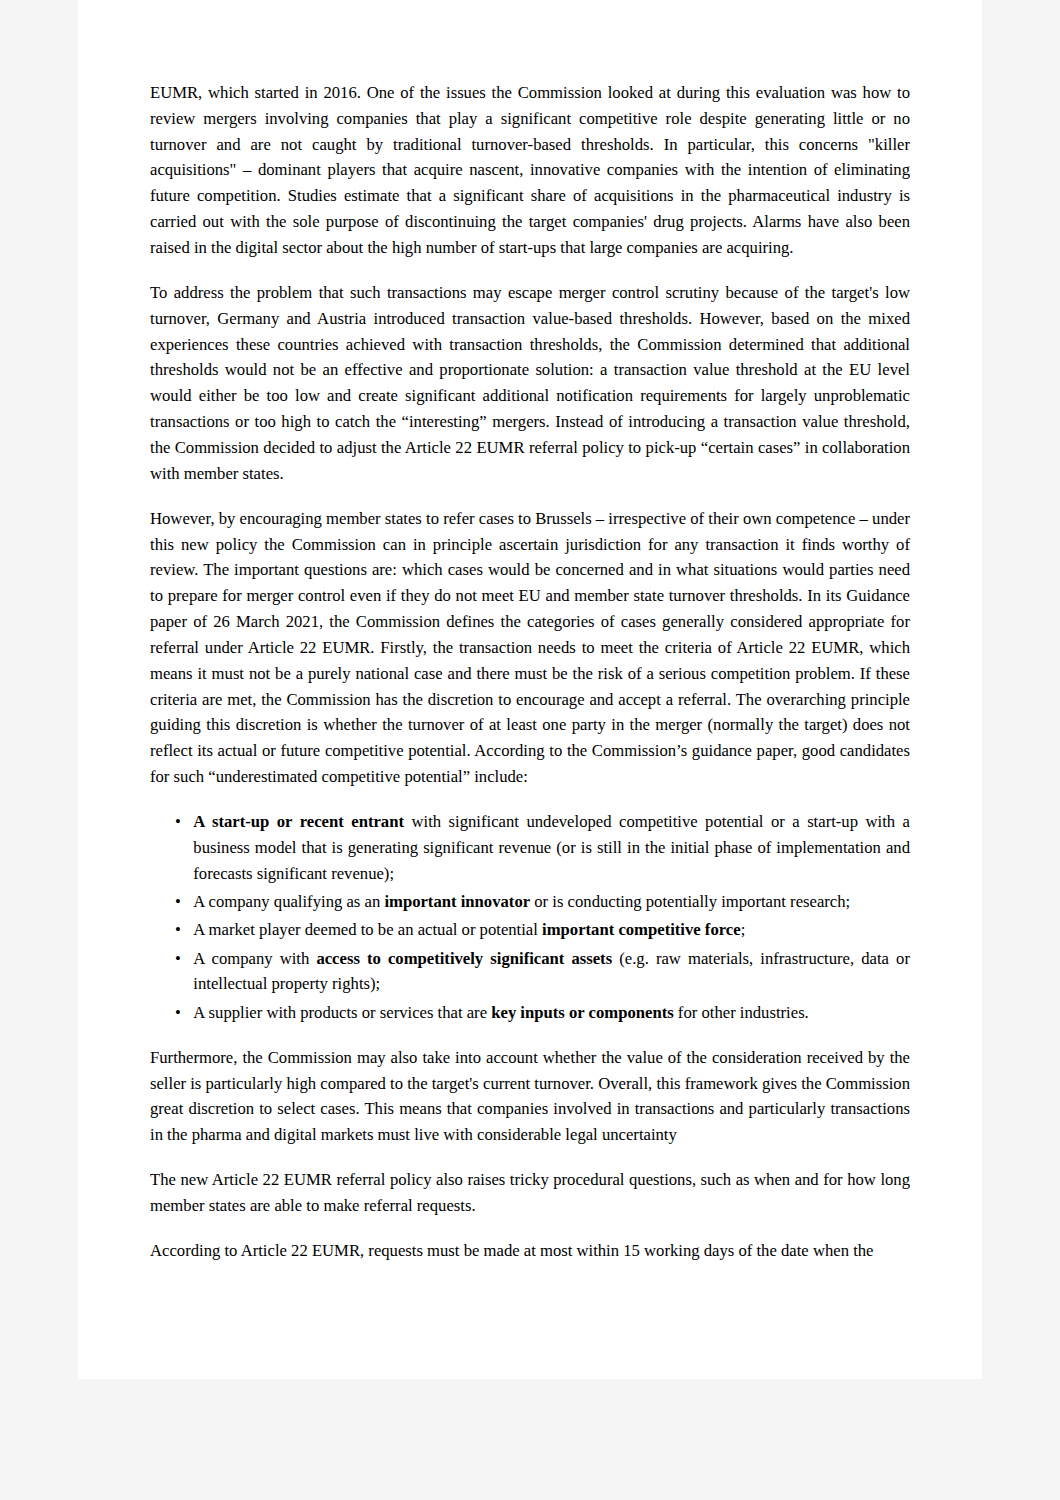EUMR, which started in 2016. One of the issues the Commission looked at during this evaluation was how to review mergers involving companies that play a significant competitive role despite generating little or no turnover and are not caught by traditional turnover-based thresholds. In particular, this concerns "killer acquisitions" – dominant players that acquire nascent, innovative companies with the intention of eliminating future competition. Studies estimate that a significant share of acquisitions in the pharmaceutical industry is carried out with the sole purpose of discontinuing the target companies' drug projects. Alarms have also been raised in the digital sector about the high number of start-ups that large companies are acquiring.
To address the problem that such transactions may escape merger control scrutiny because of the target's low turnover, Germany and Austria introduced transaction value-based thresholds. However, based on the mixed experiences these countries achieved with transaction thresholds, the Commission determined that additional thresholds would not be an effective and proportionate solution: a transaction value threshold at the EU level would either be too low and create significant additional notification requirements for largely unproblematic transactions or too high to catch the “interesting” mergers. Instead of introducing a transaction value threshold, the Commission decided to adjust the Article 22 EUMR referral policy to pick-up “certain cases” in collaboration with member states.
However, by encouraging member states to refer cases to Brussels – irrespective of their own competence – under this new policy the Commission can in principle ascertain jurisdiction for any transaction it finds worthy of review. The important questions are: which cases would be concerned and in what situations would parties need to prepare for merger control even if they do not meet EU and member state turnover thresholds. In its Guidance paper of 26 March 2021, the Commission defines the categories of cases generally considered appropriate for referral under Article 22 EUMR. Firstly, the transaction needs to meet the criteria of Article 22 EUMR, which means it must not be a purely national case and there must be the risk of a serious competition problem. If these criteria are met, the Commission has the discretion to encourage and accept a referral. The overarching principle guiding this discretion is whether the turnover of at least one party in the merger (normally the target) does not reflect its actual or future competitive potential. According to the Commission’s guidance paper, good candidates for such “underestimated competitive potential” include:
A start-up or recent entrant with significant undeveloped competitive potential or a start-up with a business model that is generating significant revenue (or is still in the initial phase of implementation and forecasts significant revenue);
A company qualifying as an important innovator or is conducting potentially important research;
A market player deemed to be an actual or potential important competitive force;
A company with access to competitively significant assets (e.g. raw materials, infrastructure, data or intellectual property rights);
A supplier with products or services that are key inputs or components for other industries.
Furthermore, the Commission may also take into account whether the value of the consideration received by the seller is particularly high compared to the target's current turnover. Overall, this framework gives the Commission great discretion to select cases. This means that companies involved in transactions and particularly transactions in the pharma and digital markets must live with considerable legal uncertainty
The new Article 22 EUMR referral policy also raises tricky procedural questions, such as when and for how long member states are able to make referral requests.
According to Article 22 EUMR, requests must be made at most within 15 working days of the date when the